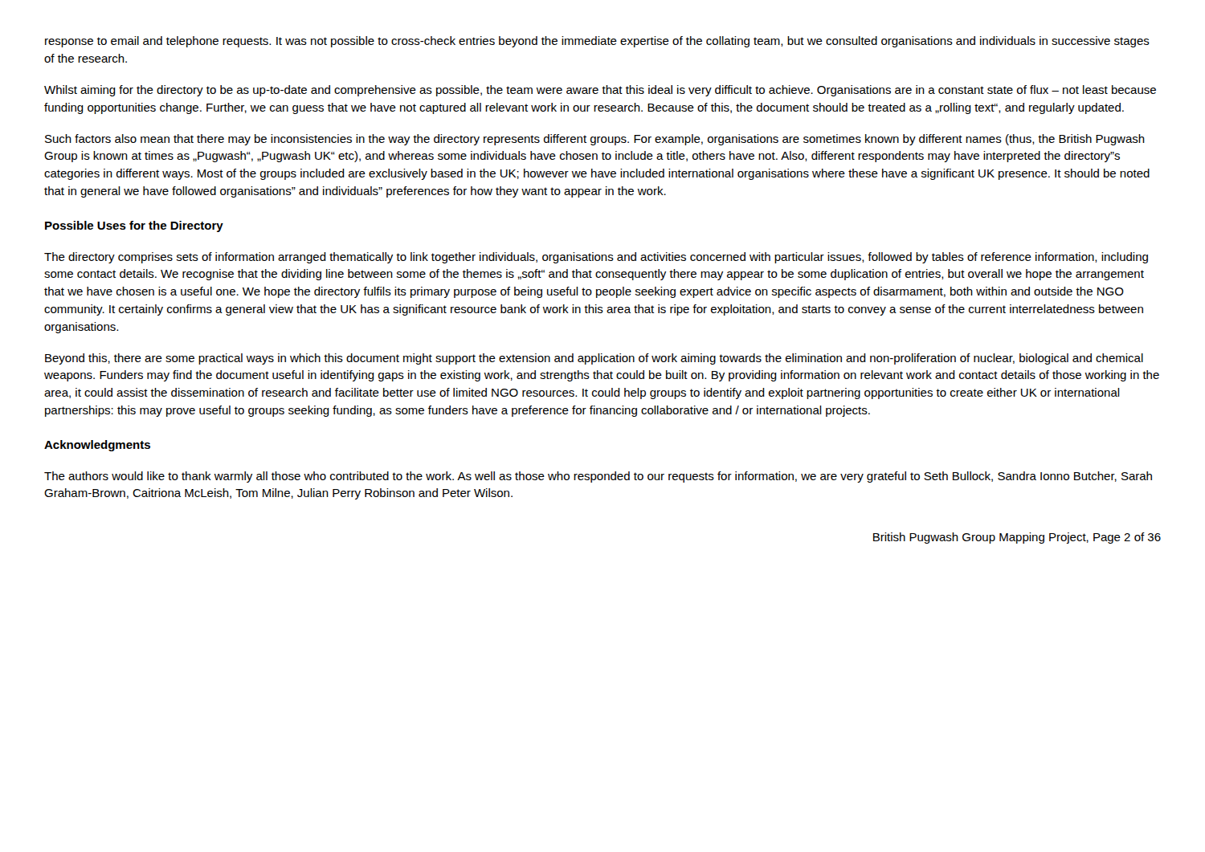response to email and telephone requests. It was not possible to cross-check entries beyond the immediate expertise of the collating team, but we consulted organisations and individuals in successive stages of the research.
Whilst aiming for the directory to be as up-to-date and comprehensive as possible, the team were aware that this ideal is very difficult to achieve. Organisations are in a constant state of flux – not least because funding opportunities change. Further, we can guess that we have not captured all relevant work in our research. Because of this, the document should be treated as a „rolling text“, and regularly updated.
Such factors also mean that there may be inconsistencies in the way the directory represents different groups. For example, organisations are sometimes known by different names (thus, the British Pugwash Group is known at times as „Pugwash“, „Pugwash UK“ etc), and whereas some individuals have chosen to include a title, others have not. Also, different respondents may have interpreted the directory”s categories in different ways. Most of the groups included are exclusively based in the UK; however we have included international organisations where these have a significant UK presence. It should be noted that in general we have followed organisations” and individuals” preferences for how they want to appear in the work.
Possible Uses for the Directory
The directory comprises sets of information arranged thematically to link together individuals, organisations and activities concerned with particular issues, followed by tables of reference information, including some contact details. We recognise that the dividing line between some of the themes is „soft“ and that consequently there may appear to be some duplication of entries, but overall we hope the arrangement that we have chosen is a useful one. We hope the directory fulfils its primary purpose of being useful to people seeking expert advice on specific aspects of disarmament, both within and outside the NGO community. It certainly confirms a general view that the UK has a significant resource bank of work in this area that is ripe for exploitation, and starts to convey a sense of the current interrelatedness between organisations.
Beyond this, there are some practical ways in which this document might support the extension and application of work aiming towards the elimination and non-proliferation of nuclear, biological and chemical weapons. Funders may find the document useful in identifying gaps in the existing work, and strengths that could be built on. By providing information on relevant work and contact details of those working in the area, it could assist the dissemination of research and facilitate better use of limited NGO resources. It could help groups to identify and exploit partnering opportunities to create either UK or international partnerships: this may prove useful to groups seeking funding, as some funders have a preference for financing collaborative and / or international projects.
Acknowledgments
The authors would like to thank warmly all those who contributed to the work. As well as those who responded to our requests for information, we are very grateful to Seth Bullock, Sandra Ionno Butcher, Sarah Graham-Brown, Caitriona McLeish, Tom Milne, Julian Perry Robinson and Peter Wilson.
British Pugwash Group Mapping Project, Page 2 of 36